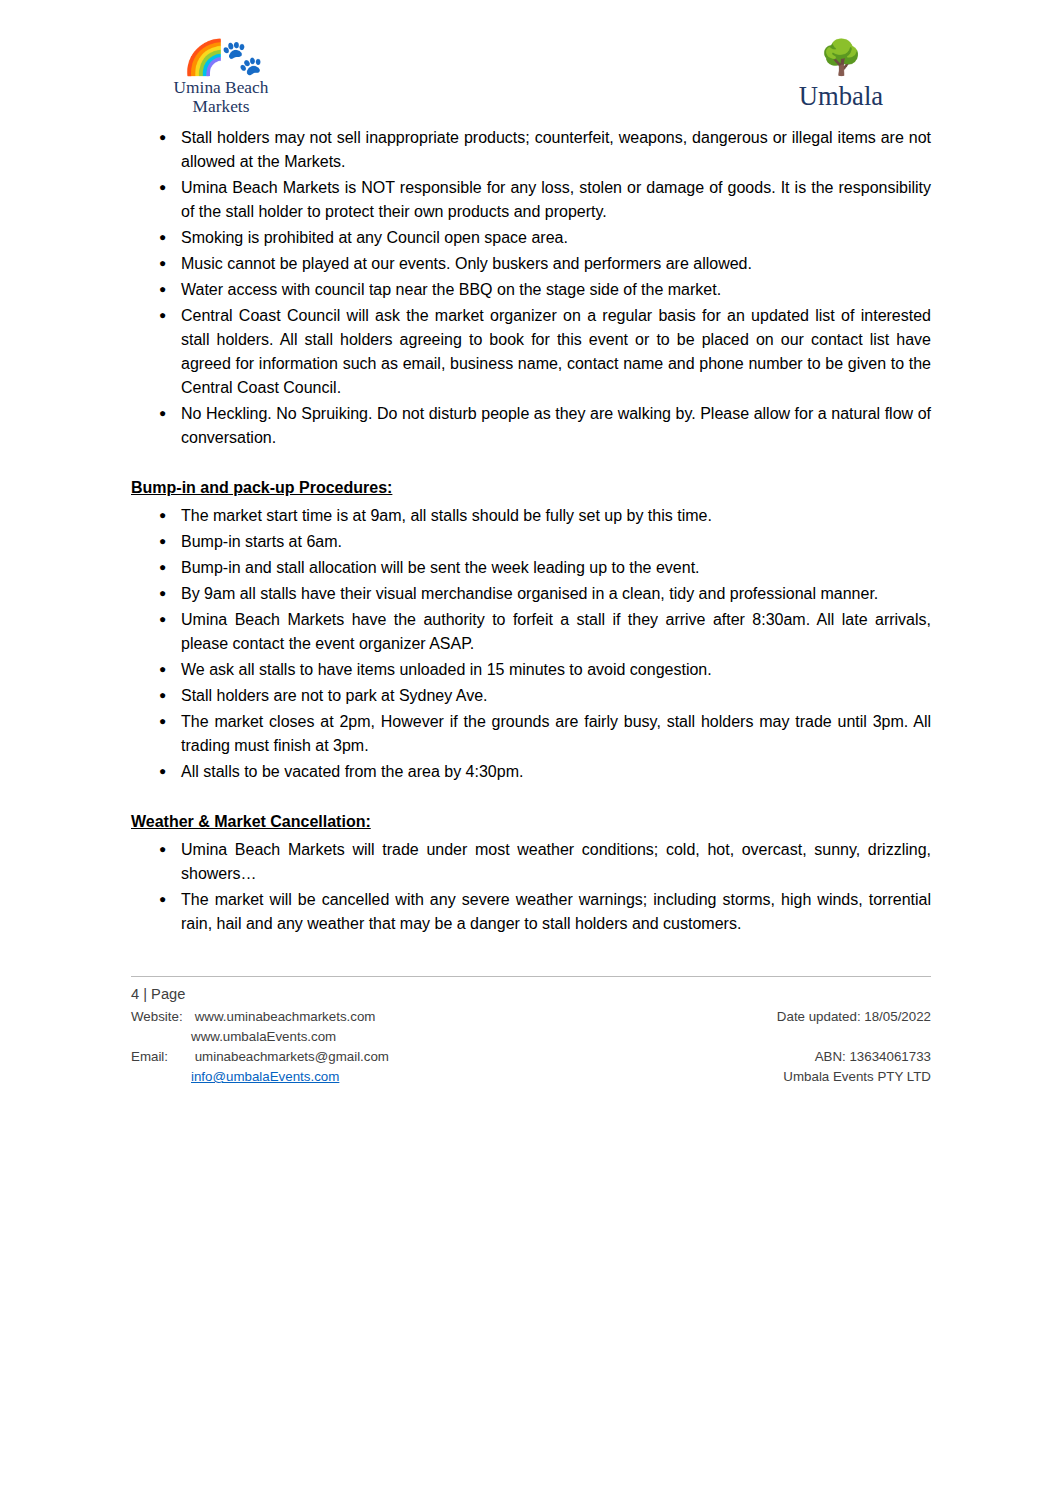🌈🐾
Umina Beach
Markets
🌳
Umbala
Stall holders may not sell inappropriate products; counterfeit, weapons, dangerous or illegal items are not allowed at the Markets.
Umina Beach Markets is NOT responsible for any loss, stolen or damage of goods. It is the responsibility of the stall holder to protect their own products and property.
Smoking is prohibited at any Council open space area.
Music cannot be played at our events. Only buskers and performers are allowed.
Water access with council tap near the BBQ on the stage side of the market.
Central Coast Council will ask the market organizer on a regular basis for an updated list of interested stall holders. All stall holders agreeing to book for this event or to be placed on our contact list have agreed for information such as email, business name, contact name and phone number to be given to the Central Coast Council.
No Heckling. No Spruiking. Do not disturb people as they are walking by. Please allow for a natural flow of conversation.
Bump-in and pack-up Procedures:
The market start time is at 9am, all stalls should be fully set up by this time.
Bump-in starts at 6am.
Bump-in and stall allocation will be sent the week leading up to the event.
By 9am all stalls have their visual merchandise organised in a clean, tidy and professional manner.
Umina Beach Markets have the authority to forfeit a stall if they arrive after 8:30am. All late arrivals, please contact the event organizer ASAP.
We ask all stalls to have items unloaded in 15 minutes to avoid congestion.
Stall holders are not to park at Sydney Ave.
The market closes at 2pm, However if the grounds are fairly busy, stall holders may trade until 3pm. All trading must finish at 3pm.
All stalls to be vacated from the area by 4:30pm.
Weather & Market Cancellation:
Umina Beach Markets will trade under most weather conditions; cold, hot, overcast, sunny, drizzling, showers…
The market will be cancelled with any severe weather warnings; including storms, high winds, torrential rain, hail and any weather that may be a danger to stall holders and customers.
4 | Page
Website: www.uminabeachmarkets.com
www.umbalaEvents.com
Email: uminabeachmarkets@gmail.com
info@umbalaEvents.com
Date updated: 18/05/2022
ABN: 13634061733
Umbala Events PTY LTD